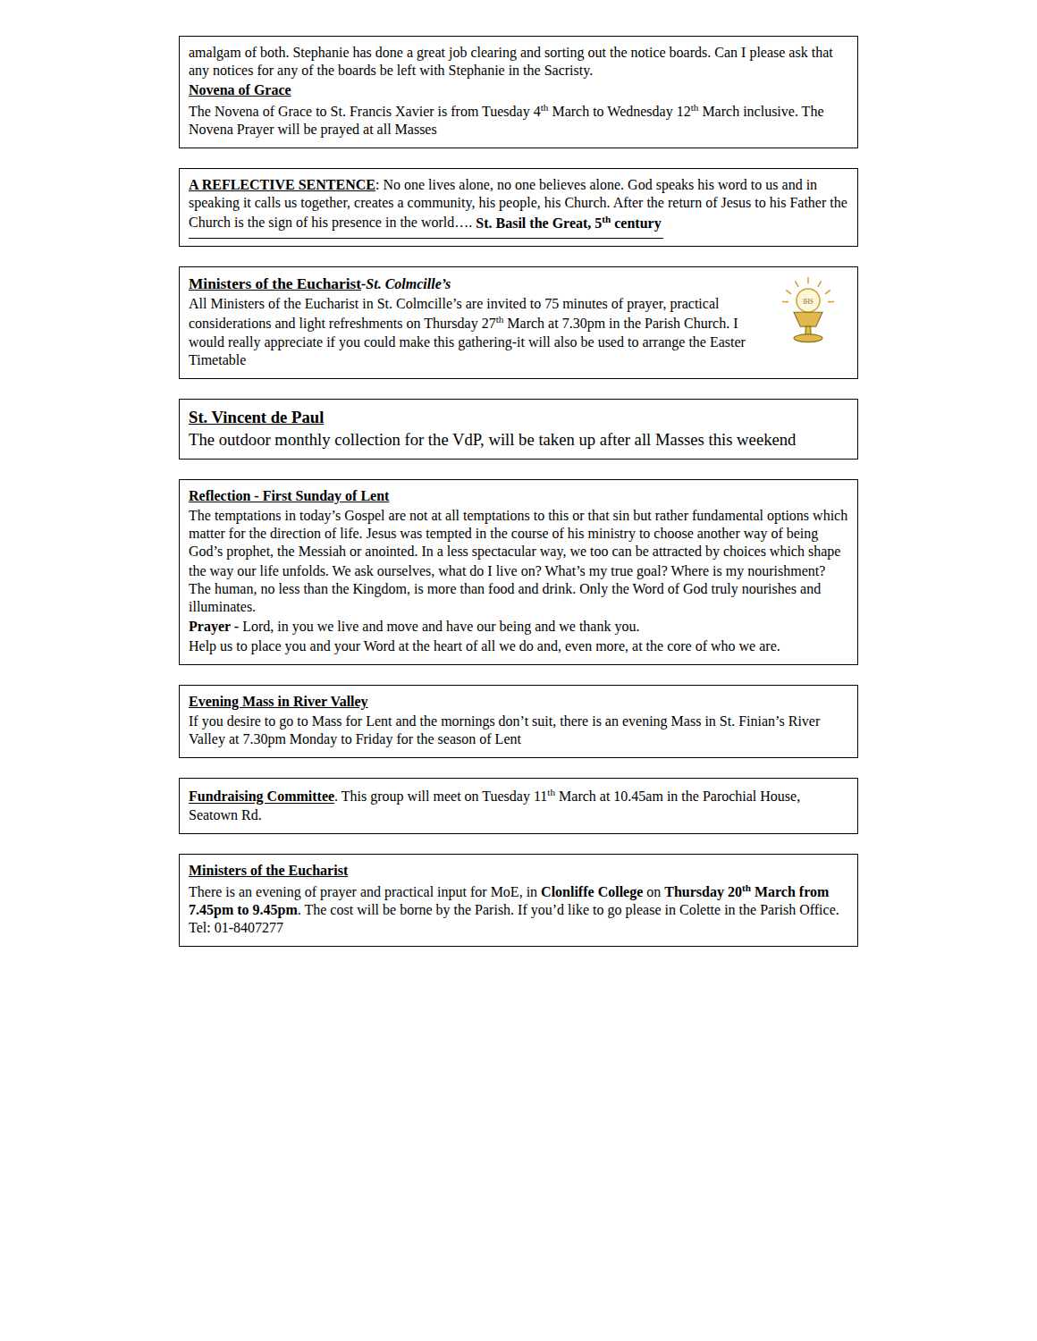amalgam of both. Stephanie has done a great job clearing and sorting out the notice boards. Can I please ask that any notices for any of the boards be left with Stephanie in the Sacristy.
Novena of Grace
The Novena of Grace to St. Francis Xavier is from Tuesday 4th March to Wednesday 12th March inclusive. The Novena Prayer will be prayed at all Masses
A REFLECTIVE SENTENCE: No one lives alone, no one believes alone. God speaks his word to us and in speaking it calls us together, creates a community, his people, his Church. After the return of Jesus to his Father the Church is the sign of his presence in the world…. St. Basil the Great, 5th century
IHS
Ministers of the Eucharist-St. Colmcille’s
All Ministers of the Eucharist in St. Colmcille’s are invited to 75 minutes of prayer, practical considerations and light refreshments on Thursday 27th March at 7.30pm in the Parish Church. I would really appreciate if you could make this gathering-it will also be used to arrange the Easter Timetable
St. Vincent de Paul
The outdoor monthly collection for the VdP, will be taken up after all Masses this weekend
Reflection - First Sunday of Lent
The temptations in today’s Gospel are not at all temptations to this or that sin but rather fundamental options which matter for the direction of life. Jesus was tempted in the course of his ministry to choose another way of being God’s prophet, the Messiah or anointed. In a less spectacular way, we too can be attracted by choices which shape
the way our life unfolds. We ask ourselves, what do I live on? What’s my true goal? Where is my nourishment? The human, no less than the Kingdom, is more than food and drink. Only the Word of God truly nourishes and illuminates.
Prayer - Lord, in you we live and move and have our being and we thank you.
Help us to place you and your Word at the heart of all we do and, even more, at the core of who we are.
Evening Mass in River Valley
If you desire to go to Mass for Lent and the mornings don’t suit, there is an evening Mass in St. Finian’s River Valley at 7.30pm Monday to Friday for the season of Lent
Fundraising Committee. This group will meet on Tuesday 11th March at 10.45am in the Parochial House, Seatown Rd.
Ministers of the Eucharist
There is an evening of prayer and practical input for MoE, in Clonliffe College on Thursday 20th March from 7.45pm to 9.45pm. The cost will be borne by the Parish. If you’d like to go please in Colette in the Parish Office. Tel: 01-8407277